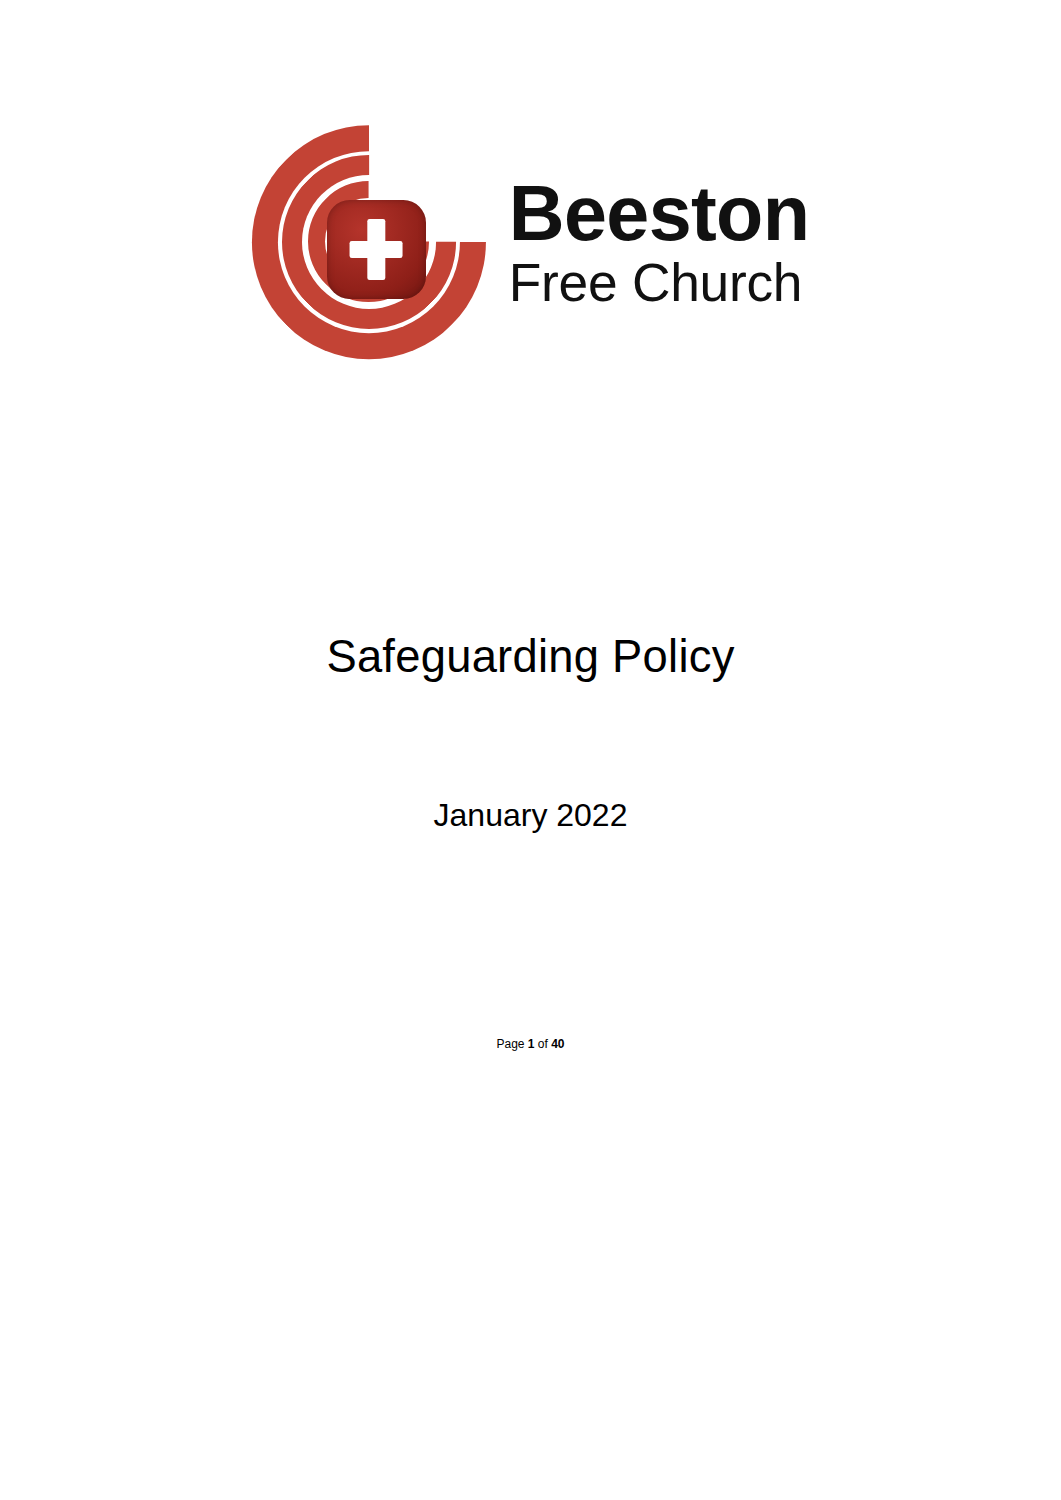Beeston
Free Church
Safeguarding Policy
January 2022
Page 1 of 40